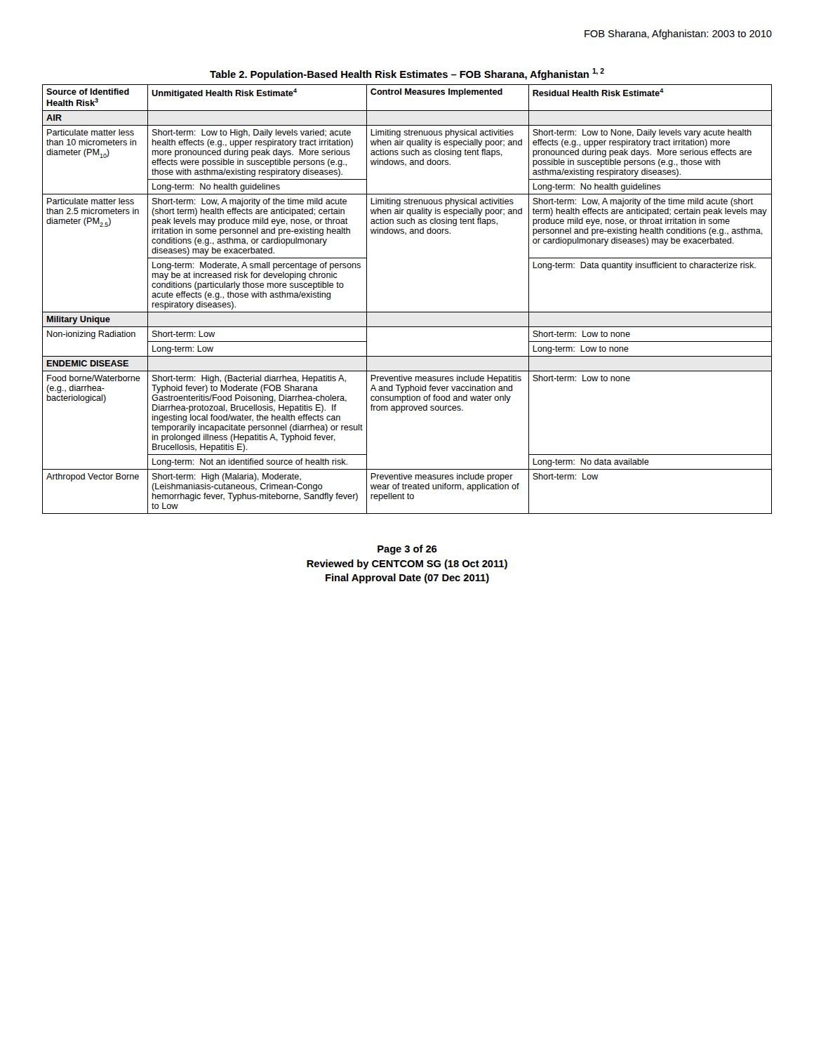FOB Sharana, Afghanistan: 2003 to 2010
Table 2. Population-Based Health Risk Estimates – FOB Sharana, Afghanistan 1, 2
| Source of Identified Health Risk 3 | Unmitigated Health Risk Estimate 4 | Control Measures Implemented | Residual Health Risk Estimate 4 |
| --- | --- | --- | --- |
| AIR | | | |
| Particulate matter less than 10 micrometers in diameter (PM 10 ) | Short-term: Low to High, Daily levels varied; acute health effects (e.g., upper respiratory tract irritation) more pronounced during peak days. More serious effects were possible in susceptible persons (e.g., those with asthma/existing respiratory diseases). | Limiting strenuous physical activities when air quality is especially poor; and actions such as closing tent flaps, windows, and doors. | Short-term: Low to None, Daily levels vary acute health effects (e.g., upper respiratory tract irritation) more pronounced during peak days. More serious effects are possible in susceptible persons (e.g., those with asthma/existing respiratory diseases). |
| Long-term: No health guidelines | Long-term: No health guidelines |
| Particulate matter less than 2.5 micrometers in diameter (PM 2.5 ) | Short-term: Low, A majority of the time mild acute (short term) health effects are anticipated; certain peak levels may produce mild eye, nose, or throat irritation in some personnel and pre-existing health conditions (e.g., asthma, or cardiopulmonary diseases) may be exacerbated. | Limiting strenuous physical activities when air quality is especially poor; and action such as closing tent flaps, windows, and doors. | Short-term: Low, A majority of the time mild acute (short term) health effects are anticipated; certain peak levels may produce mild eye, nose, or throat irritation in some personnel and pre-existing health conditions (e.g., asthma, or cardiopulmonary diseases) may be exacerbated. |
| Long-term: Moderate, A small percentage of persons may be at increased risk for developing chronic conditions (particularly those more susceptible to acute effects (e.g., those with asthma/existing respiratory diseases). | Long-term: Data quantity insufficient to characterize risk. |
| Military Unique | | | |
| Non-ionizing Radiation | Short-term: Low | | Short-term: Low to none |
| Long-term: Low | Long-term: Low to none |
| ENDEMIC DISEASE | | | |
| Food borne/Waterborne (e.g., diarrhea-bacteriological) | Short-term: High, (Bacterial diarrhea, Hepatitis A, Typhoid fever) to Moderate (FOB Sharana Gastroenteritis/Food Poisoning, Diarrhea-cholera, Diarrhea-protozoal, Brucellosis, Hepatitis E). If ingesting local food/water, the health effects can temporarily incapacitate personnel (diarrhea) or result in prolonged illness (Hepatitis A, Typhoid fever, Brucellosis, Hepatitis E). | Preventive measures include Hepatitis A and Typhoid fever vaccination and consumption of food and water only from approved sources. | Short-term: Low to none |
| Long-term: Not an identified source of health risk. | Long-term: No data available |
| Arthropod Vector Borne | Short-term: High (Malaria), Moderate, (Leishmaniasis-cutaneous, Crimean-Congo hemorrhagic fever, Typhus-miteborne, Sandfly fever) to Low | Preventive measures include proper wear of treated uniform, application of repellent to | Short-term: Low |
Page 3 of 26
Reviewed by CENTCOM SG (18 Oct 2011)
Final Approval Date (07 Dec 2011)